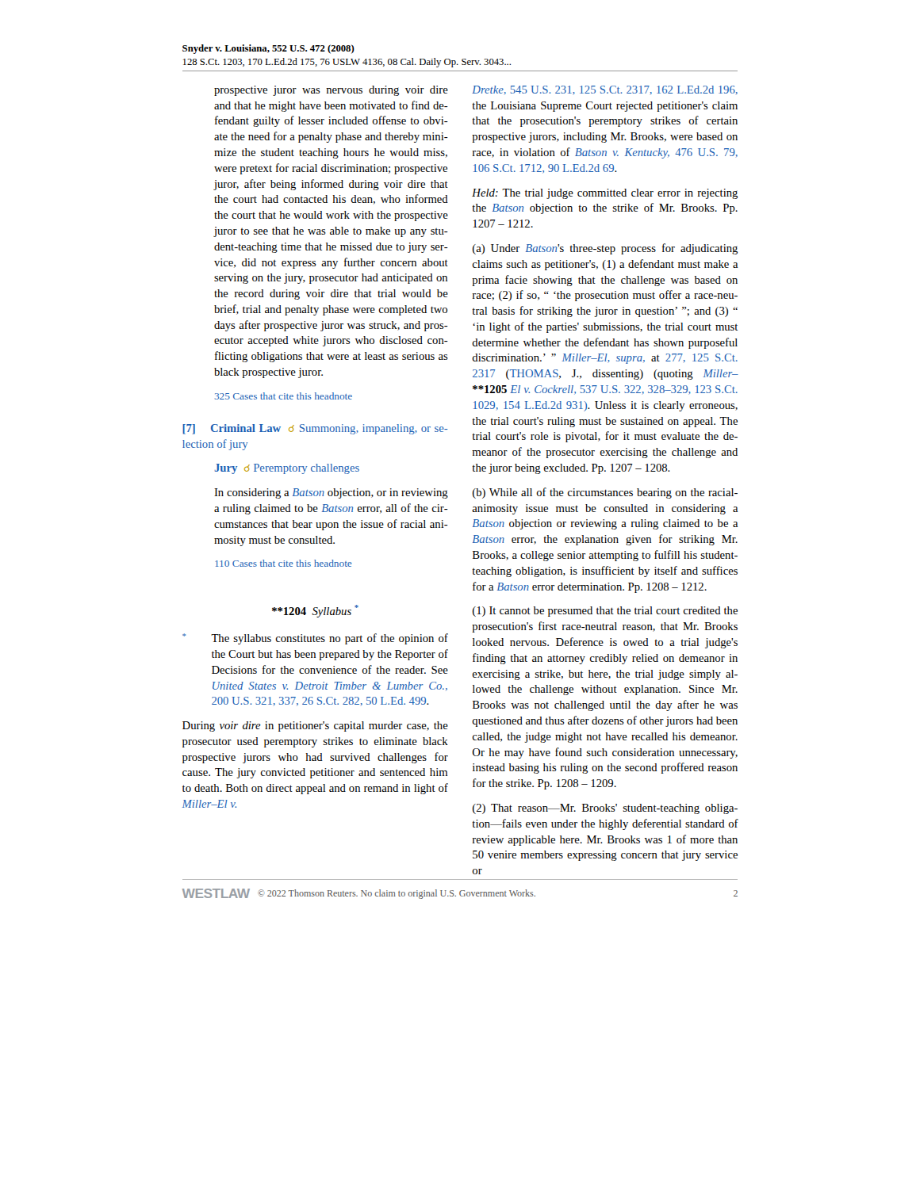Snyder v. Louisiana, 552 U.S. 472 (2008)
128 S.Ct. 1203, 170 L.Ed.2d 175, 76 USLW 4136, 08 Cal. Daily Op. Serv. 3043...
prospective juror was nervous during voir dire and that he might have been motivated to find defendant guilty of lesser included offense to obviate the need for a penalty phase and thereby minimize the student teaching hours he would miss, were pretext for racial discrimination; prospective juror, after being informed during voir dire that the court had contacted his dean, who informed the court that he would work with the prospective juror to see that he was able to make up any student-teaching time that he missed due to jury service, did not express any further concern about serving on the jury, prosecutor had anticipated on the record during voir dire that trial would be brief, trial and penalty phase were completed two days after prospective juror was struck, and prosecutor accepted white jurors who disclosed conflicting obligations that were at least as serious as black prospective juror.
325 Cases that cite this headnote
[7] Criminal Law ☌ Summoning, impaneling, or selection of jury
Jury ☌ Peremptory challenges
In considering a Batson objection, or in reviewing a ruling claimed to be Batson error, all of the circumstances that bear upon the issue of racial animosity must be consulted.
110 Cases that cite this headnote
**1204 Syllabus *
*
The syllabus constitutes no part of the opinion of the Court but has been prepared by the Reporter of Decisions for the convenience of the reader. See United States v. Detroit Timber & Lumber Co., 200 U.S. 321, 337, 26 S.Ct. 282, 50 L.Ed. 499.
During voir dire in petitioner's capital murder case, the prosecutor used peremptory strikes to eliminate black prospective jurors who had survived challenges for cause. The jury convicted petitioner and sentenced him to death. Both on direct appeal and on remand in light of Miller–El v.
Dretke, 545 U.S. 231, 125 S.Ct. 2317, 162 L.Ed.2d 196, the Louisiana Supreme Court rejected petitioner's claim that the prosecution's peremptory strikes of certain prospective jurors, including Mr. Brooks, were based on race, in violation of Batson v. Kentucky, 476 U.S. 79, 106 S.Ct. 1712, 90 L.Ed.2d 69.
Held: The trial judge committed clear error in rejecting the Batson objection to the strike of Mr. Brooks. Pp. 1207 – 1212.
(a) Under Batson's three-step process for adjudicating claims such as petitioner's, (1) a defendant must make a prima facie showing that the challenge was based on race; (2) if so, “ ‘the prosecution must offer a race-neutral basis for striking the juror in question’ ”; and (3) “ ‘in light of the parties' submissions, the trial court must determine whether the defendant has shown purposeful discrimination.’ ” Miller–El, supra, at 277, 125 S.Ct. 2317 (THOMAS, J., dissenting) (quoting Miller– **1205 El v. Cockrell, 537 U.S. 322, 328–329, 123 S.Ct. 1029, 154 L.Ed.2d 931). Unless it is clearly erroneous, the trial court's ruling must be sustained on appeal. The trial court's role is pivotal, for it must evaluate the demeanor of the prosecutor exercising the challenge and the juror being excluded. Pp. 1207 – 1208.
(b) While all of the circumstances bearing on the racial-animosity issue must be consulted in considering a Batson objection or reviewing a ruling claimed to be a Batson error, the explanation given for striking Mr. Brooks, a college senior attempting to fulfill his student-teaching obligation, is insufficient by itself and suffices for a Batson error determination. Pp. 1208 – 1212.
(1) It cannot be presumed that the trial court credited the prosecution's first race-neutral reason, that Mr. Brooks looked nervous. Deference is owed to a trial judge's finding that an attorney credibly relied on demeanor in exercising a strike, but here, the trial judge simply allowed the challenge without explanation. Since Mr. Brooks was not challenged until the day after he was questioned and thus after dozens of other jurors had been called, the judge might not have recalled his demeanor. Or he may have found such consideration unnecessary, instead basing his ruling on the second proffered reason for the strike. Pp. 1208 – 1209.
(2) That reason—Mr. Brooks' student-teaching obligation—fails even under the highly deferential standard of review applicable here. Mr. Brooks was 1 of more than 50 venire members expressing concern that jury service or
WESTLAW © 2022 Thomson Reuters. No claim to original U.S. Government Works. 2